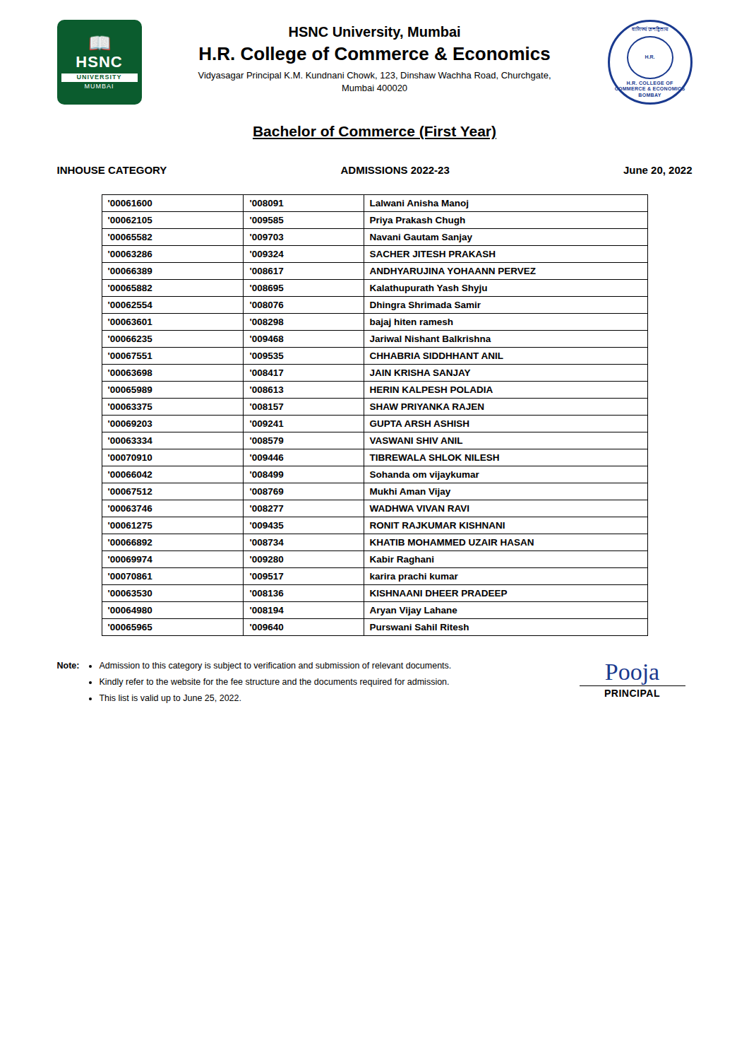📖
HSNC
UNIVERSITY
MUMBAI
HSNC University, Mumbai
H.R. College of Commerce & Economics
Vidyasagar Principal K.M. Kundnani Chowk, 123, Dinshaw Wachha Road, Churchgate, Mumbai 400020
वाणिज्यं जनहिताय
H.R.
H.R. COLLEGE OF COMMERCE & ECONOMICS
BOMBAY
Bachelor of Commerce (First Year)
INHOUSE CATEGORY
ADMISSIONS 2022-23
June 20, 2022
| '00061600 | '008091 | Lalwani Anisha Manoj |
| '00062105 | '009585 | Priya Prakash Chugh |
| '00065582 | '009703 | Navani Gautam Sanjay |
| '00063286 | '009324 | SACHER JITESH PRAKASH |
| '00066389 | '008617 | ANDHYARUJINA YOHAANN PERVEZ |
| '00065882 | '008695 | Kalathupurath Yash Shyju |
| '00062554 | '008076 | Dhingra Shrimada Samir |
| '00063601 | '008298 | bajaj hiten ramesh |
| '00066235 | '009468 | Jariwal Nishant Balkrishna |
| '00067551 | '009535 | CHHABRIA SIDDHHANT ANIL |
| '00063698 | '008417 | JAIN KRISHA SANJAY |
| '00065989 | '008613 | HERIN KALPESH POLADIA |
| '00063375 | '008157 | SHAW PRIYANKA RAJEN |
| '00069203 | '009241 | GUPTA ARSH ASHISH |
| '00063334 | '008579 | VASWANI SHIV ANIL |
| '00070910 | '009446 | TIBREWALA SHLOK NILESH |
| '00066042 | '008499 | Sohanda om vijaykumar |
| '00067512 | '008769 | Mukhi Aman Vijay |
| '00063746 | '008277 | WADHWA VIVAN RAVI |
| '00061275 | '009435 | RONIT RAJKUMAR KISHNANI |
| '00066892 | '008734 | KHATIB MOHAMMED UZAIR HASAN |
| '00069974 | '009280 | Kabir Raghani |
| '00070861 | '009517 | karira prachi kumar |
| '00063530 | '008136 | KISHNAANI DHEER PRADEEP |
| '00064980 | '008194 | Aryan Vijay Lahane |
| '00065965 | '009640 | Purswani Sahil Ritesh |
Note:
Admission to this category is subject to verification and submission of relevant documents.
Kindly refer to the website for the fee structure and the documents required for admission.
This list is valid up to June 25, 2022.
Pooja
PRINCIPAL